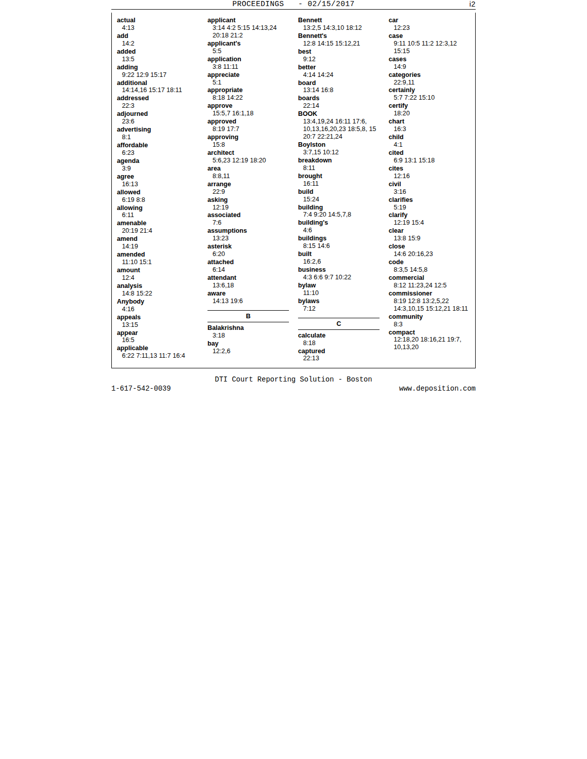PROCEEDINGS - 02/15/2017 i2
actual
4:13
add
14:2
added
13:5
adding
9:22 12:9 15:17
additional
14:14,16 15:17 18:11
addressed
22:3
adjourned
23:6
advertising
8:1
affordable
6:23
agenda
3:9
agree
16:13
allowed
6:19 8:8
allowing
6:11
amenable
20:19 21:4
amend
14:19
amended
11:10 15:1
amount
12:4
analysis
14:8 15:22
Anybody
4:16
appeals
13:15
appear
16:5
applicable
6:22 7:11,13 11:7 16:4
applicant
3:14 4:2 5:15 14:13,24 20:18 21:2
applicant's
5:5
application
3:8 11:11
appreciate
5:1
appropriate
8:18 14:22
approve
15:5,7 16:1,18
approved
8:19 17:7
approving
15:8
architect
5:6,23 12:19 18:20
area
8:8,11
arrange
22:9
asking
12:19
associated
7:6
assumptions
13:23
asterisk
6:20
attached
6:14
attendant
13:6,18
aware
14:13 19:6
B
Balakrishna
3:18
bay
12:2,6
Bennett
13:2,5 14:3,10 18:12
Bennett's
12:8 14:15 15:12,21
best
9:12
better
4:14 14:24
board
13:14 16:8
boards
22:14
BOOK
13:4,19,24 16:11 17:6, 10,13,16,20,23 18:5,8, 15 20:7 22:21,24
Boylston
3:7,15 10:12
breakdown
8:11
brought
16:11
build
15:24
building
7:4 9:20 14:5,7,8
building's
4:6
buildings
8:15 14:6
built
16:2,6
business
4:3 6:6 9:7 10:22
bylaw
11:10
bylaws
7:12
C
calculate
8:18
captured
22:13
car
12:23
case
9:11 10:5 11:2 12:3,12 15:15
cases
14:9
categories
22:9,11
certainly
5:7 7:22 15:10
certify
18:20
chart
16:3
child
4:1
cited
6:9 13:1 15:18
cites
12:16
civil
3:16
clarifies
5:19
clarify
12:19 15:4
clear
13:8 15:9
close
14:6 20:16,23
code
8:3,5 14:5,8
commercial
8:12 11:23,24 12:5
commissioner
8:19 12:8 13:2,5,22 14:3,10,15 15:12,21 18:11
community
8:3
compact
12:18,20 18:16,21 19:7, 10,13,20
DTI Court Reporting Solution - Boston
1-617-542-0039 www.deposition.com